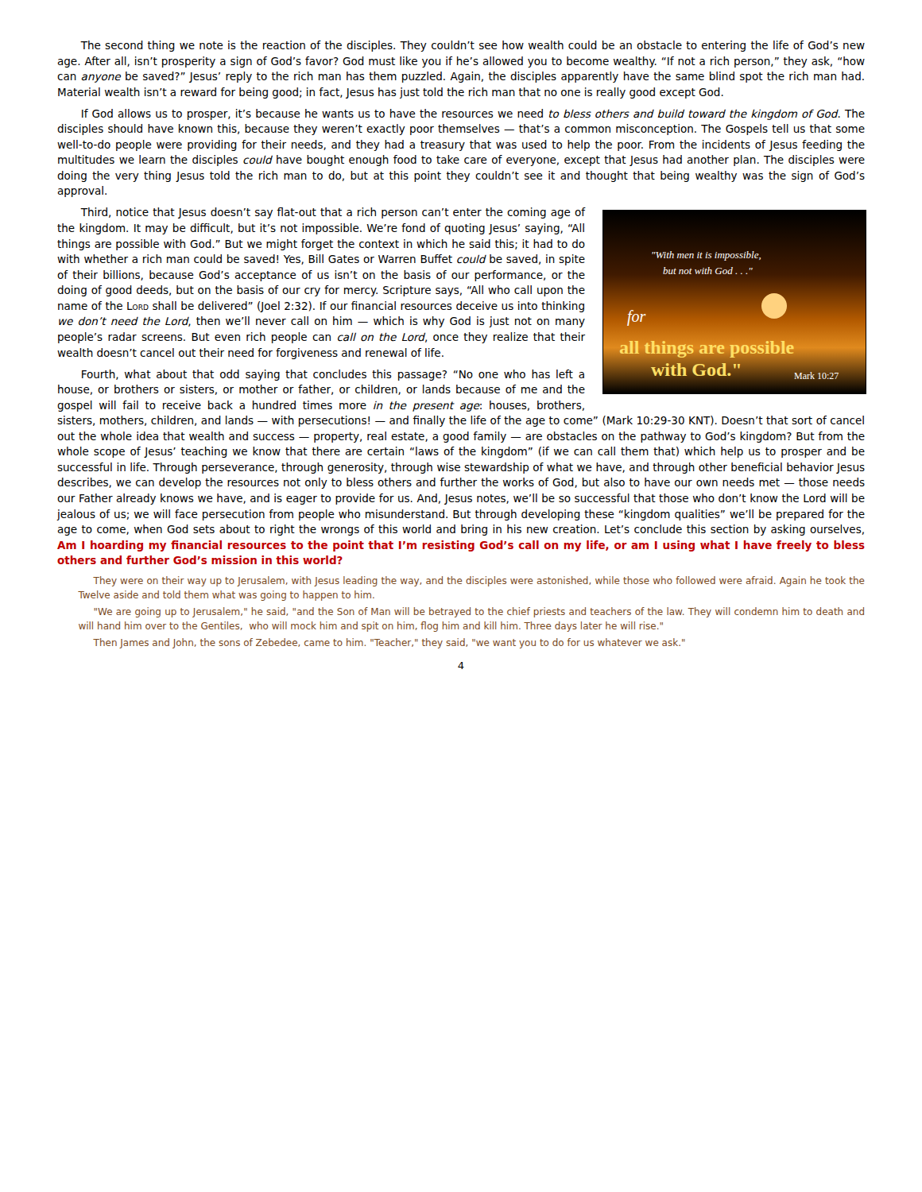The second thing we note is the reaction of the disciples. They couldn’t see how wealth could be an obstacle to entering the life of God’s new age. After all, isn’t prosperity a sign of God’s favor? God must like you if he’s allowed you to become wealthy. “If not a rich person,” they ask, “how can anyone be saved?” Jesus’ reply to the rich man has them puzzled. Again, the disciples apparently have the same blind spot the rich man had. Material wealth isn’t a reward for being good; in fact, Jesus has just told the rich man that no one is really good except God.
If God allows us to prosper, it’s because he wants us to have the resources we need to bless others and build toward the kingdom of God. The disciples should have known this, because they weren’t exactly poor themselves — that’s a common misconception. The Gospels tell us that some well-to-do people were providing for their needs, and they had a treasury that was used to help the poor. From the incidents of Jesus feeding the multitudes we learn the disciples could have bought enough food to take care of everyone, except that Jesus had another plan. The disciples were doing the very thing Jesus told the rich man to do, but at this point they couldn’t see it and thought that being wealthy was the sign of God’s approval.
Third, notice that Jesus doesn’t say flat-out that a rich person can’t enter the coming age of the kingdom. It may be difficult, but it’s not impossible. We’re fond of quoting Jesus’ saying, “All things are possible with God.” But we might forget the context in which he said this; it had to do with whether a rich man could be saved! Yes, Bill Gates or Warren Buffet could be saved, in spite of their billions, because God’s acceptance of us isn’t on the basis of our performance, or the doing of good deeds, but on the basis of our cry for mercy. Scripture says, “All who call upon the name of the Lord shall be delivered” (Joel 2:32). If our financial resources deceive us into thinking we don’t need the Lord, then we’ll never call on him — which is why God is just not on many people’s radar screens. But even rich people can call on the Lord, once they realize that their wealth doesn’t cancel out their need for forgiveness and renewal of life.
Fourth, what about that odd saying that concludes this passage? “No one who has left a house, or brothers or sisters, or mother or father, or children, or lands because of me and the gospel will fail to receive back a hundred times more in the present age: houses, brothers, sisters, mothers, children, and lands — with persecutions! — and finally the life of the age to come” (Mark 10:29-30 KNT). Doesn’t that sort of cancel out the whole idea that wealth and success — property, real estate, a good family — are obstacles on the pathway to God’s kingdom? But from the whole scope of Jesus’ teaching we know that there are certain “laws of the kingdom” (if we can call them that) which help us to prosper and be successful in life. Through perseverance, through generosity, through wise stewardship of what we have, and through other beneficial behavior Jesus describes, we can develop the resources not only to bless others and further the works of God, but also to have our own needs met — those needs our Father already knows we have, and is eager to provide for us. And, Jesus notes, we’ll be so successful that those who don’t know the Lord will be jealous of us; we will face persecution from people who misunderstand. But through developing these “kingdom qualities” we’ll be prepared for the age to come, when God sets about to right the wrongs of this world and bring in his new creation. Let’s conclude this section by asking ourselves, Am I hoarding my financial resources to the point that I’m resisting God’s call on my life, or am I using what I have freely to bless others and further God’s mission in this world?
They were on their way up to Jerusalem, with Jesus leading the way, and the disciples were astonished, while those who followed were afraid. Again he took the Twelve aside and told them what was going to happen to him.
"We are going up to Jerusalem," he said, "and the Son of Man will be betrayed to the chief priests and teachers of the law. They will condemn him to death and will hand him over to the Gentiles, who will mock him and spit on him, flog him and kill him. Three days later he will rise."
Then James and John, the sons of Zebedee, came to him. "Teacher," they said, "we want you to do for us whatever we ask."
4